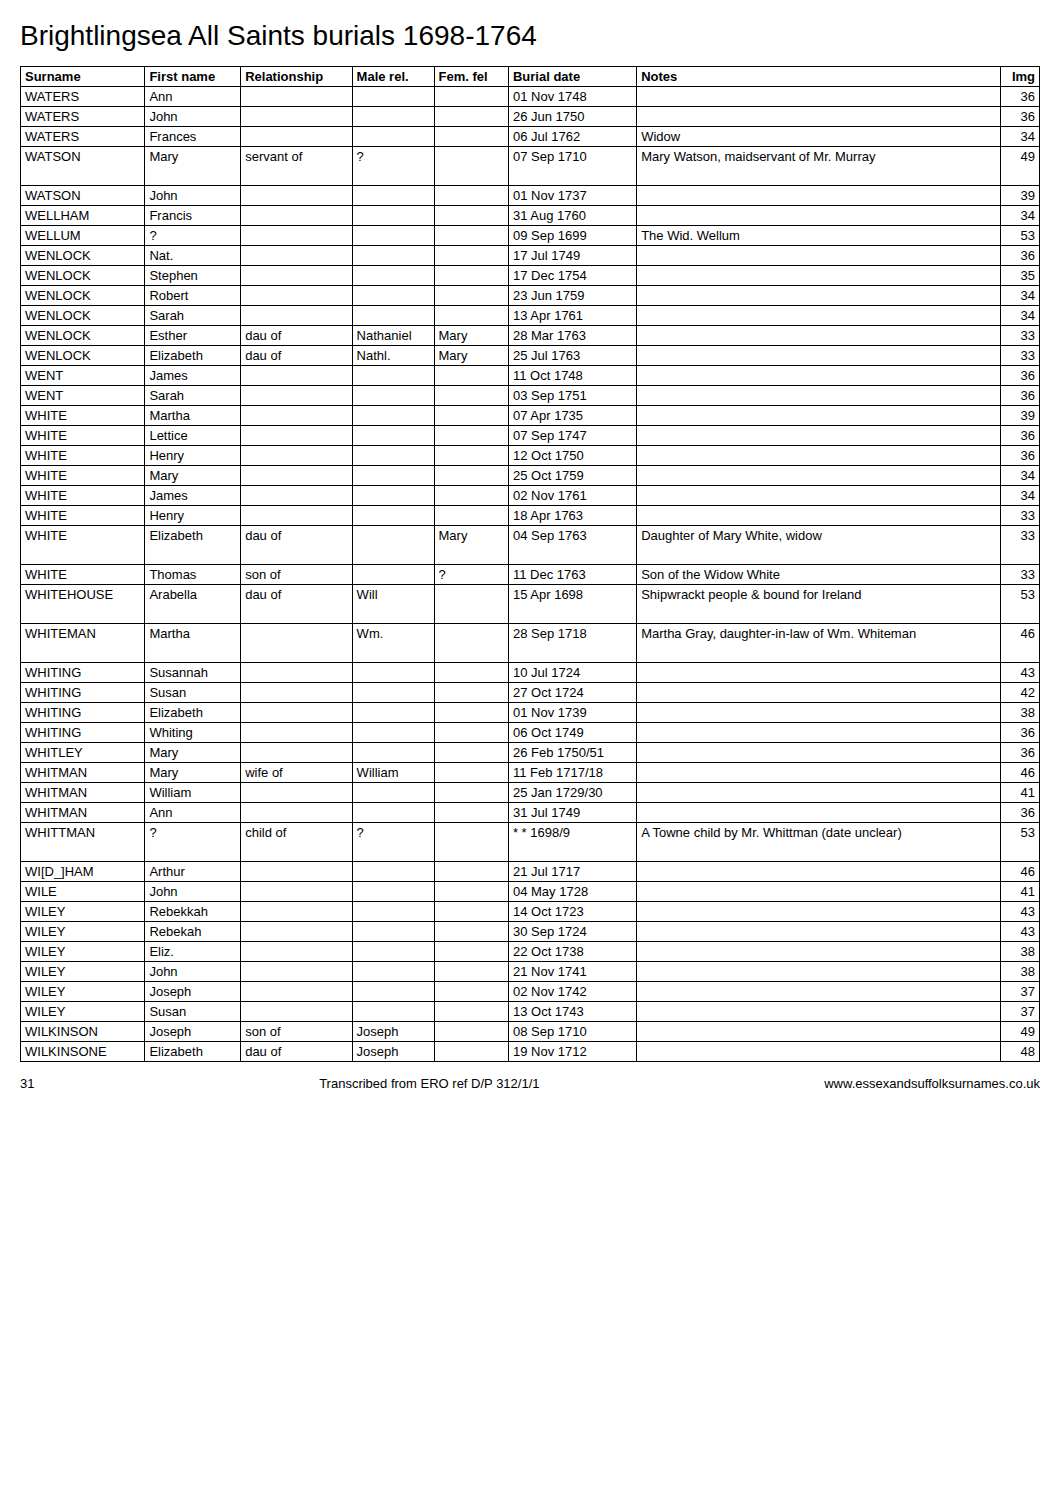Brightlingsea All Saints burials 1698-1764
| Surname | First name | Relationship | Male rel. | Fem. fel | Burial date | Notes | Img |
| --- | --- | --- | --- | --- | --- | --- | --- |
| WATERS | Ann | | | | 01 Nov 1748 | | 36 |
| WATERS | John | | | | 26 Jun 1750 | | 36 |
| WATERS | Frances | | | | 06 Jul 1762 | Widow | 34 |
| WATSON | Mary | servant of | ? | | 07 Sep 1710 | Mary Watson, maidservant of Mr. Murray | 49 |
| WATSON | John | | | | 01 Nov 1737 | | 39 |
| WELLHAM | Francis | | | | 31 Aug 1760 | | 34 |
| WELLUM | ? | | | | 09 Sep 1699 | The Wid. Wellum | 53 |
| WENLOCK | Nat. | | | | 17 Jul 1749 | | 36 |
| WENLOCK | Stephen | | | | 17 Dec 1754 | | 35 |
| WENLOCK | Robert | | | | 23 Jun 1759 | | 34 |
| WENLOCK | Sarah | | | | 13 Apr 1761 | | 34 |
| WENLOCK | Esther | dau of | Nathaniel | Mary | 28 Mar 1763 | | 33 |
| WENLOCK | Elizabeth | dau of | Nathl. | Mary | 25 Jul 1763 | | 33 |
| WENT | James | | | | 11 Oct 1748 | | 36 |
| WENT | Sarah | | | | 03 Sep 1751 | | 36 |
| WHITE | Martha | | | | 07 Apr 1735 | | 39 |
| WHITE | Lettice | | | | 07 Sep 1747 | | 36 |
| WHITE | Henry | | | | 12 Oct 1750 | | 36 |
| WHITE | Mary | | | | 25 Oct 1759 | | 34 |
| WHITE | James | | | | 02 Nov 1761 | | 34 |
| WHITE | Henry | | | | 18 Apr 1763 | | 33 |
| WHITE | Elizabeth | dau of | | Mary | 04 Sep 1763 | Daughter of Mary White, widow | 33 |
| WHITE | Thomas | son of | | ? | 11 Dec 1763 | Son of the Widow White | 33 |
| WHITEHOUSE | Arabella | dau of | Will | | 15 Apr 1698 | Shipwrackt people & bound for Ireland | 53 |
| WHITEMAN | Martha | | Wm. | | 28 Sep 1718 | Martha Gray, daughter-in-law of Wm. Whiteman | 46 |
| WHITING | Susannah | | | | 10 Jul 1724 | | 43 |
| WHITING | Susan | | | | 27 Oct 1724 | | 42 |
| WHITING | Elizabeth | | | | 01 Nov 1739 | | 38 |
| WHITING | Whiting | | | | 06 Oct 1749 | | 36 |
| WHITLEY | Mary | | | | 26 Feb 1750/51 | | 36 |
| WHITMAN | Mary | wife of | William | | 11 Feb 1717/18 | | 46 |
| WHITMAN | William | | | | 25 Jan 1729/30 | | 41 |
| WHITMAN | Ann | | | | 31 Jul 1749 | | 36 |
| WHITTMAN | ? | child of | ? | | * * 1698/9 | A Towne child by Mr. Whittman (date unclear) | 53 |
| WI[D_]HAM | Arthur | | | | 21 Jul 1717 | | 46 |
| WILE | John | | | | 04 May 1728 | | 41 |
| WILEY | Rebekkah | | | | 14 Oct 1723 | | 43 |
| WILEY | Rebekah | | | | 30 Sep 1724 | | 43 |
| WILEY | Eliz. | | | | 22 Oct 1738 | | 38 |
| WILEY | John | | | | 21 Nov 1741 | | 38 |
| WILEY | Joseph | | | | 02 Nov 1742 | | 37 |
| WILEY | Susan | | | | 13 Oct 1743 | | 37 |
| WILKINSON | Joseph | son of | Joseph | | 08 Sep 1710 | | 49 |
| WILKINSONE | Elizabeth | dau of | Joseph | | 19 Nov 1712 | | 48 |
31 Transcribed from ERO ref D/P 312/1/1 www.essexandsuffolksurnames.co.uk